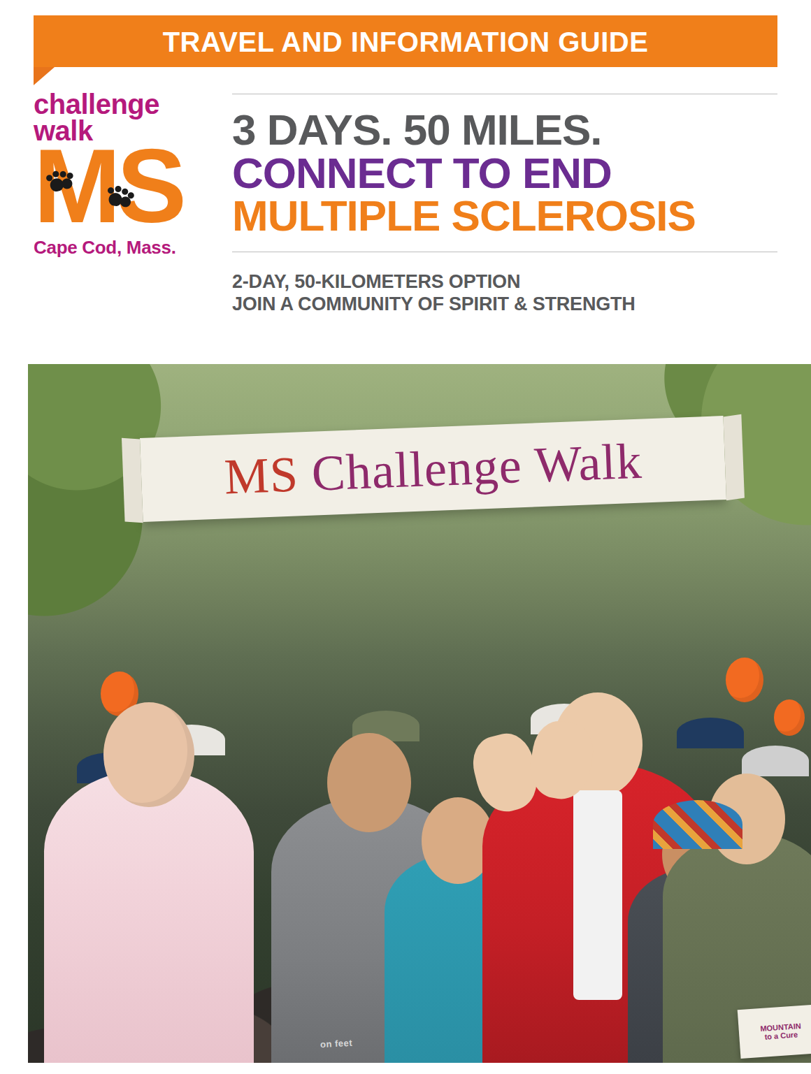TRAVEL AND INFORMATION GUIDE
challenge
walk
MS
Cape Cod, Mass.
3 DAYS. 50 MILES. CONNECT TO END MULTIPLE SCLEROSIS
2-DAY, 50-KILOMETERS OPTION
JOIN A COMMUNITY OF SPIRIT & STRENGTH
Crowd of participants gathered under an MS Challenge Walk banner, clapping and cheering.
MS Challenge Walk
on feet
MOUNTAIN
to a Cure